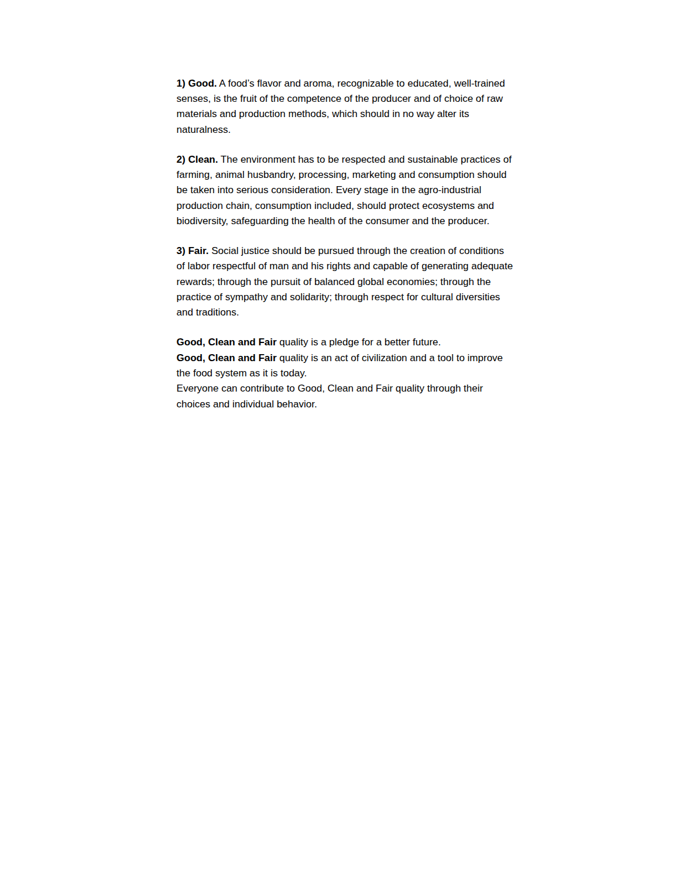1) Good. A food’s flavor and aroma, recognizable to educated, well-trained senses, is the fruit of the competence of the producer and of choice of raw materials and production methods, which should in no way alter its naturalness.
2) Clean. The environment has to be respected and sustainable practices of farming, animal husbandry, processing, marketing and consumption should be taken into serious consideration. Every stage in the agro-industrial production chain, consumption included, should protect ecosystems and biodiversity, safeguarding the health of the consumer and the producer.
3) Fair. Social justice should be pursued through the creation of conditions of labor respectful of man and his rights and capable of generating adequate rewards; through the pursuit of balanced global economies; through the practice of sympathy and solidarity; through respect for cultural diversities and traditions.
Good, Clean and Fair quality is a pledge for a better future.
Good, Clean and Fair quality is an act of civilization and a tool to improve the food system as it is today.
Everyone can contribute to Good, Clean and Fair quality through their choices and individual behavior.